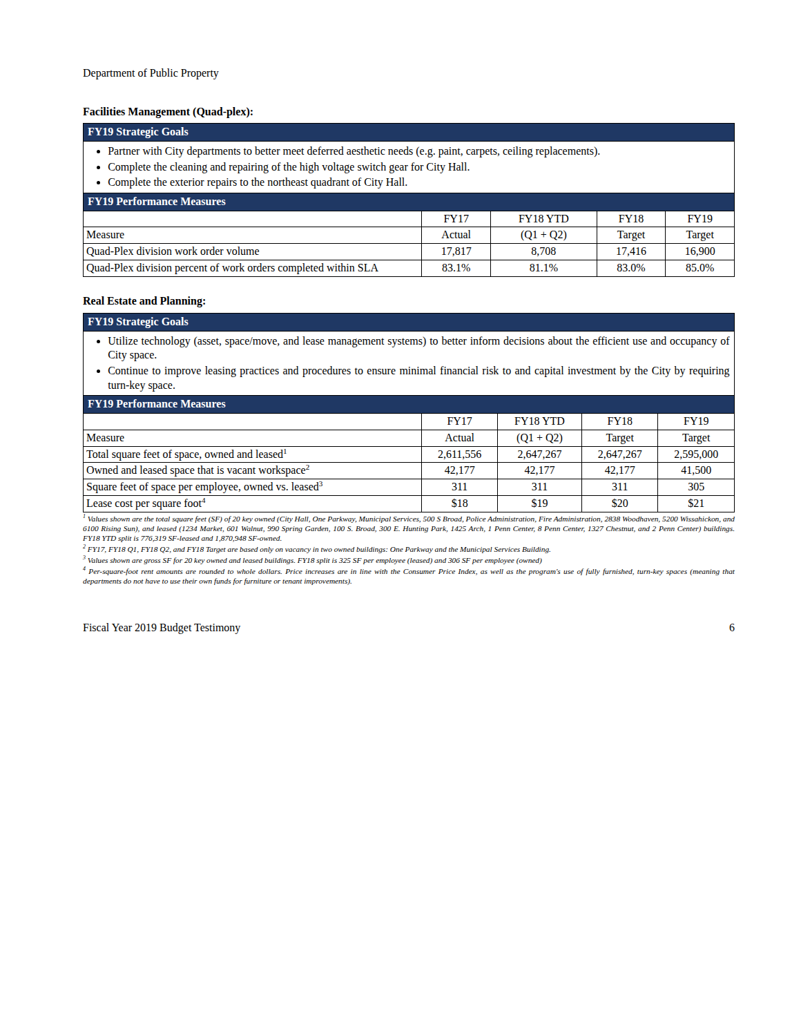Department of Public Property
Facilities Management (Quad-plex):
| FY19 Strategic Goals |
| Partner with City departments to better meet deferred aesthetic needs (e.g. paint, carpets, ceiling replacements). Complete the cleaning and repairing of the high voltage switch gear for City Hall. Complete the exterior repairs to the northeast quadrant of City Hall. |
| FY19 Performance Measures |
| | FY17 | FY18 YTD | FY18 | FY19 |
| Measure | Actual | (Q1 + Q2) | Target | Target |
| Quad-Plex division work order volume | 17,817 | 8,708 | 17,416 | 16,900 |
| Quad-Plex division percent of work orders completed within SLA | 83.1% | 81.1% | 83.0% | 85.0% |
Real Estate and Planning:
| FY19 Strategic Goals |
| Utilize technology (asset, space/move, and lease management systems) to better inform decisions about the efficient use and occupancy of City space. Continue to improve leasing practices and procedures to ensure minimal financial risk to and capital investment by the City by requiring turn-key space. |
| FY19 Performance Measures |
| | FY17 | FY18 YTD | FY18 | FY19 |
| Measure | Actual | (Q1 + Q2) | Target | Target |
| Total square feet of space, owned and leased 1 | 2,611,556 | 2,647,267 | 2,647,267 | 2,595,000 |
| Owned and leased space that is vacant workspace 2 | 42,177 | 42,177 | 42,177 | 41,500 |
| Square feet of space per employee, owned vs. leased 3 | 311 | 311 | 311 | 305 |
| Lease cost per square foot 4 | $18 | $19 | $20 | $21 |
1 Values shown are the total square feet (SF) of 20 key owned (City Hall, One Parkway, Municipal Services, 500 S Broad, Police Administration, Fire Administration, 2838 Woodhaven, 5200 Wissahickon, and 6100 Rising Sun), and leased (1234 Market, 601 Walnut, 990 Spring Garden, 100 S. Broad, 300 E. Hunting Park, 1425 Arch, 1 Penn Center, 8 Penn Center, 1327 Chestnut, and 2 Penn Center) buildings. FY18 YTD split is 776,319 SF-leased and 1,870,948 SF-owned.
2 FY17, FY18 Q1, FY18 Q2, and FY18 Target are based only on vacancy in two owned buildings: One Parkway and the Municipal Services Building.
3 Values shown are gross SF for 20 key owned and leased buildings. FY18 split is 325 SF per employee (leased) and 306 SF per employee (owned)
4 Per-square-foot rent amounts are rounded to whole dollars. Price increases are in line with the Consumer Price Index, as well as the program's use of fully furnished, turn-key spaces (meaning that departments do not have to use their own funds for furniture or tenant improvements).
Fiscal Year 2019 Budget Testimony 6